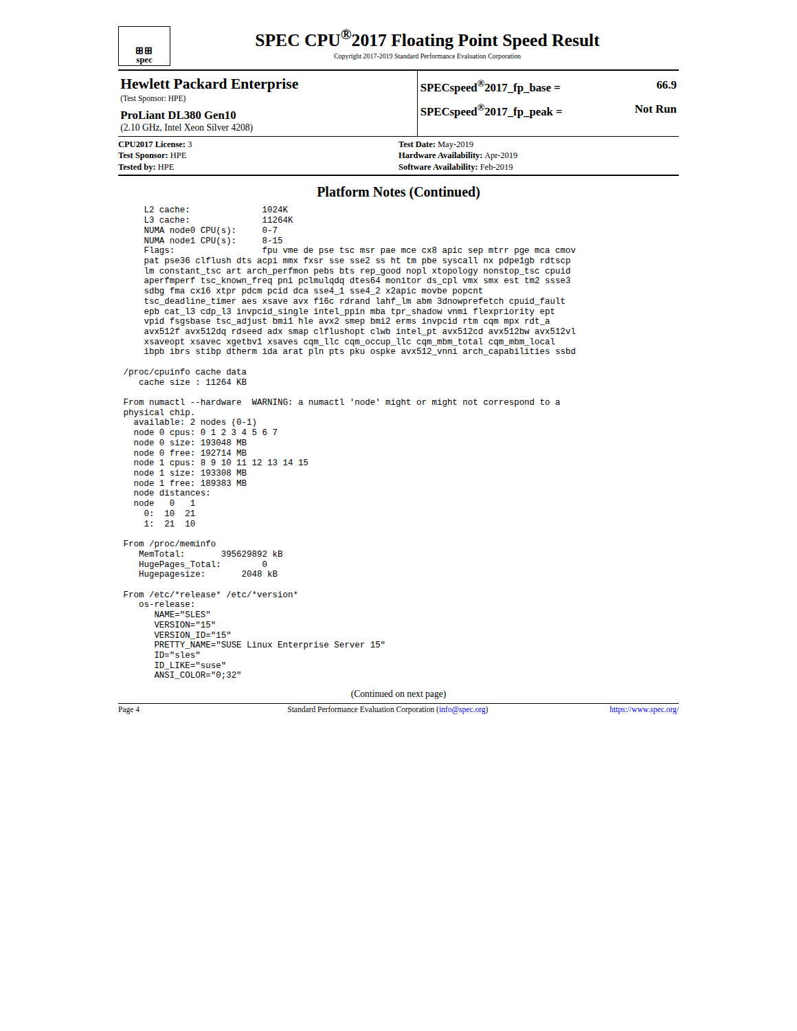⊞⊞
spec
SPEC CPU®2017 Floating Point Speed Result
Copyright 2017-2019 Standard Performance Evaluation Corporation
Hewlett Packard Enterprise
(Test Sponsor: HPE)
ProLiant DL380 Gen10
(2.10 GHz, Intel Xeon Silver 4208)
SPECspeed®2017_fp_base = 66.9
SPECspeed®2017_fp_peak = Not Run
CPU2017 License: 3
Test Sponsor: HPE
Tested by: HPE
Test Date: May-2019
Hardware Availability: Apr-2019
Software Availability: Feb-2019
Platform Notes (Continued)
     L2 cache:              1024K
     L3 cache:              11264K
     NUMA node0 CPU(s):     0-7
     NUMA node1 CPU(s):     8-15
     Flags:                 fpu vme de pse tsc msr pae mce cx8 apic sep mtrr pge mca cmov
     pat pse36 clflush dts acpi mmx fxsr sse sse2 ss ht tm pbe syscall nx pdpe1gb rdtscp
     lm constant_tsc art arch_perfmon pebs bts rep_good nopl xtopology nonstop_tsc cpuid
     aperfmperf tsc_known_freq pni pclmulqdq dtes64 monitor ds_cpl vmx smx est tm2 ssse3
     sdbg fma cx16 xtpr pdcm pcid dca sse4_1 sse4_2 x2apic movbe popcnt
     tsc_deadline_timer aes xsave avx f16c rdrand lahf_lm abm 3dnowprefetch cpuid_fault
     epb cat_l3 cdp_l3 invpcid_single intel_ppin mba tpr_shadow vnmi flexpriority ept
     vpid fsgsbase tsc_adjust bmi1 hle avx2 smep bmi2 erms invpcid rtm cqm mpx rdt_a
     avx512f avx512dq rdseed adx smap clflushopt clwb intel_pt avx512cd avx512bw avx512vl
     xsaveopt xsavec xgetbv1 xsaves cqm_llc cqm_occup_llc cqm_mbm_total cqm_mbm_local
     ibpb ibrs stibp dtherm ida arat pln pts pku ospke avx512_vnni arch_capabilities ssbd

 /proc/cpuinfo cache data
    cache size : 11264 KB

 From numactl --hardware  WARNING: a numactl 'node' might or might not correspond to a
 physical chip.
   available: 2 nodes (0-1)
   node 0 cpus: 0 1 2 3 4 5 6 7
   node 0 size: 193048 MB
   node 0 free: 192714 MB
   node 1 cpus: 8 9 10 11 12 13 14 15
   node 1 size: 193308 MB
   node 1 free: 189383 MB
   node distances:
   node   0   1
     0:  10  21
     1:  21  10

 From /proc/meminfo
    MemTotal:       395629892 kB
    HugePages_Total:        0
    Hugepagesize:       2048 kB

 From /etc/*release* /etc/*version*
    os-release:
       NAME="SLES"
       VERSION="15"
       VERSION_ID="15"
       PRETTY_NAME="SUSE Linux Enterprise Server 15"
       ID="sles"
       ID_LIKE="suse"
       ANSI_COLOR="0;32"
(Continued on next page)
Page 4
Standard Performance Evaluation Corporation (info@spec.org)
https://www.spec.org/